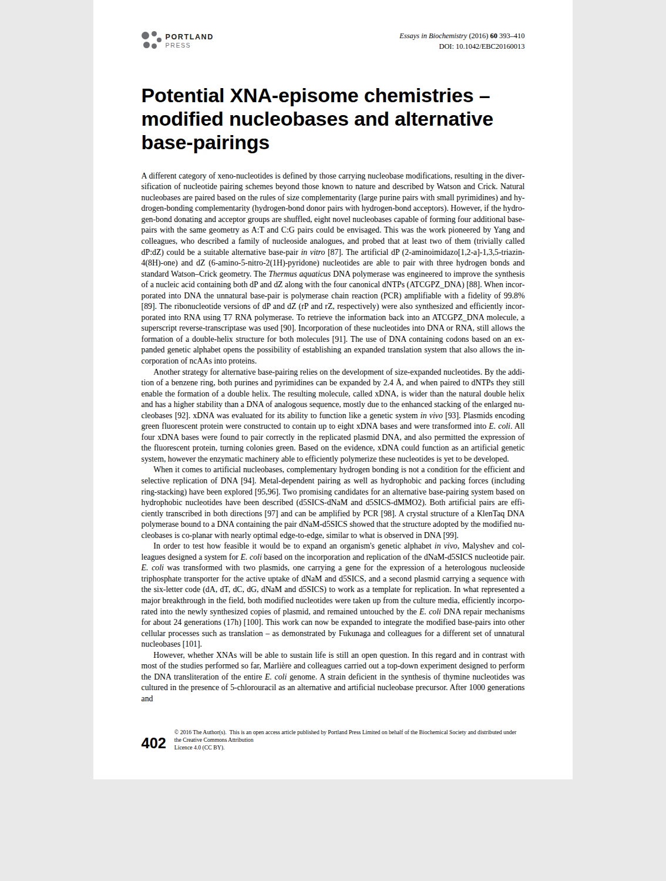PORTLAND PRESS
Essays in Biochemistry (2016) 60 393–410
DOI: 10.1042/EBC20160013
Potential XNA-episome chemistries –
modified nucleobases and alternative
base-pairings
A different category of xeno-nucleotides is defined by those carrying nucleobase modifications, resulting in the diversification of nucleotide pairing schemes beyond those known to nature and described by Watson and Crick. Natural nucleobases are paired based on the rules of size complementarity (large purine pairs with small pyrimidines) and hydrogen-bonding complementarity (hydrogen-bond donor pairs with hydrogen-bond acceptors). However, if the hydrogen-bond donating and acceptor groups are shuffled, eight novel nucleobases capable of forming four additional base-pairs with the same geometry as A:T and C:G pairs could be envisaged. This was the work pioneered by Yang and colleagues, who described a family of nucleoside analogues, and probed that at least two of them (trivially called dP:dZ) could be a suitable alternative base-pair in vitro [87]. The artificial dP (2-aminoimidazo[1,2-a]-1,3,5-triazin-4(8H)-one) and dZ (6-amino-5-nitro-2(1H)-pyridone) nucleotides are able to pair with three hydrogen bonds and standard Watson–Crick geometry. The Thermus aquaticus DNA polymerase was engineered to improve the synthesis of a nucleic acid containing both dP and dZ along with the four canonical dNTPs (ATCGPZ_DNA) [88]. When incorporated into DNA the unnatural base-pair is polymerase chain reaction (PCR) amplifiable with a fidelity of 99.8% [89]. The ribonucleotide versions of dP and dZ (rP and rZ, respectively) were also synthesized and efficiently incorporated into RNA using T7 RNA polymerase. To retrieve the information back into an ATCGPZ_DNA molecule, a superscript reverse-transcriptase was used [90]. Incorporation of these nucleotides into DNA or RNA, still allows the formation of a double-helix structure for both molecules [91]. The use of DNA containing codons based on an expanded genetic alphabet opens the possibility of establishing an expanded translation system that also allows the incorporation of ncAAs into proteins.
Another strategy for alternative base-pairing relies on the development of size-expanded nucleotides. By the addition of a benzene ring, both purines and pyrimidines can be expanded by 2.4 Å, and when paired to dNTPs they still enable the formation of a double helix. The resulting molecule, called xDNA, is wider than the natural double helix and has a higher stability than a DNA of analogous sequence, mostly due to the enhanced stacking of the enlarged nucleobases [92]. xDNA was evaluated for its ability to function like a genetic system in vivo [93]. Plasmids encoding green fluorescent protein were constructed to contain up to eight xDNA bases and were transformed into E. coli. All four xDNA bases were found to pair correctly in the replicated plasmid DNA, and also permitted the expression of the fluorescent protein, turning colonies green. Based on the evidence, xDNA could function as an artificial genetic system, however the enzymatic machinery able to efficiently polymerize these nucleotides is yet to be developed.
When it comes to artificial nucleobases, complementary hydrogen bonding is not a condition for the efficient and selective replication of DNA [94]. Metal-dependent pairing as well as hydrophobic and packing forces (including ring-stacking) have been explored [95,96]. Two promising candidates for an alternative base-pairing system based on hydrophobic nucleotides have been described (d5SICS-dNaM and d5SICS-dMMO2). Both artificial pairs are efficiently transcribed in both directions [97] and can be amplified by PCR [98]. A crystal structure of a KlenTaq DNA polymerase bound to a DNA containing the pair dNaM-d5SICS showed that the structure adopted by the modified nucleobases is co-planar with nearly optimal edge-to-edge, similar to what is observed in DNA [99].
In order to test how feasible it would be to expand an organism's genetic alphabet in vivo, Malyshev and colleagues designed a system for E. coli based on the incorporation and replication of the dNaM-d5SICS nucleotide pair. E. coli was transformed with two plasmids, one carrying a gene for the expression of a heterologous nucleoside triphosphate transporter for the active uptake of dNaM and d5SICS, and a second plasmid carrying a sequence with the six-letter code (dA, dT, dC, dG, dNaM and d5SICS) to work as a template for replication. In what represented a major breakthrough in the field, both modified nucleotides were taken up from the culture media, efficiently incorporated into the newly synthesized copies of plasmid, and remained untouched by the E. coli DNA repair mechanisms for about 24 generations (17h) [100]. This work can now be expanded to integrate the modified base-pairs into other cellular processes such as translation – as demonstrated by Fukunaga and colleagues for a different set of unnatural nucleobases [101].
However, whether XNAs will be able to sustain life is still an open question. In this regard and in contrast with most of the studies performed so far, Marlière and colleagues carried out a top-down experiment designed to perform the DNA transliteration of the entire E. coli genome. A strain deficient in the synthesis of thymine nucleotides was cultured in the presence of 5-chlorouracil as an alternative and artificial nucleobase precursor. After 1000 generations and
402
© 2016 The Author(s). This is an open access article published by Portland Press Limited on behalf of the Biochemical Society and distributed under the Creative Commons Attribution
Licence 4.0 (CC BY).